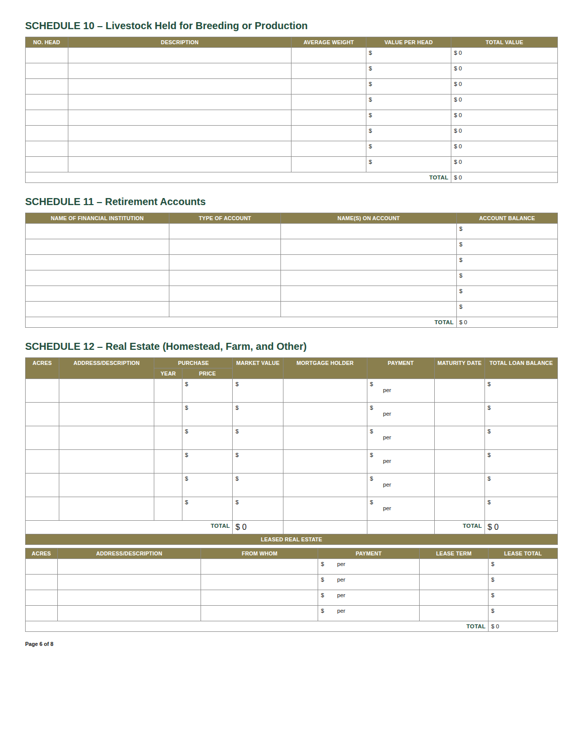SCHEDULE 10 – Livestock Held for Breeding or Production
| NO. HEAD | DESCRIPTION | AVERAGE WEIGHT | VALUE PER HEAD | TOTAL VALUE |
| --- | --- | --- | --- | --- |
| | | | | 0 |
| | | | | 0 |
| | | | | 0 |
| | | | | 0 |
| | | | | 0 |
| | | | | 0 |
| | | | | 0 |
| | | | | 0 |
| TOTAL | 0 |
SCHEDULE 11 – Retirement Accounts
| NAME OF FINANCIAL INSTITUTION | TYPE OF ACCOUNT | NAME(S) ON ACCOUNT | ACCOUNT BALANCE |
| --- | --- | --- | --- |
| TOTAL | 0 |
SCHEDULE 12 – Real Estate (Homestead, Farm, and Other)
| ACRES | ADDRESS/DESCRIPTION | PURCHASE | MARKET VALUE | MORTGAGE HOLDER | PAYMENT | MATURITY DATE | TOTAL LOAN BALANCE |
| --- | --- | --- | --- | --- | --- | --- | --- |
| YEAR | PRICE |
| | | | | | | per | | |
| | | | | | | per | | |
| | | | | | | per | | |
| | | | | | | per | | |
| | | | | | | per | | |
| | | | | | | per | | |
| TOTAL | 0 | | | TOTAL | 0 |
| LEASED REAL ESTATE |
| ACRES | ADDRESS/DESCRIPTION | FROM WHOM | PAYMENT | LEASE TERM | LEASE TOTAL |
| --- | --- | --- | --- | --- | --- |
| | | | per | | |
| | | | per | | |
| | | | per | | |
| | | | per | | |
| TOTAL | 0 |
Page 6 of 8